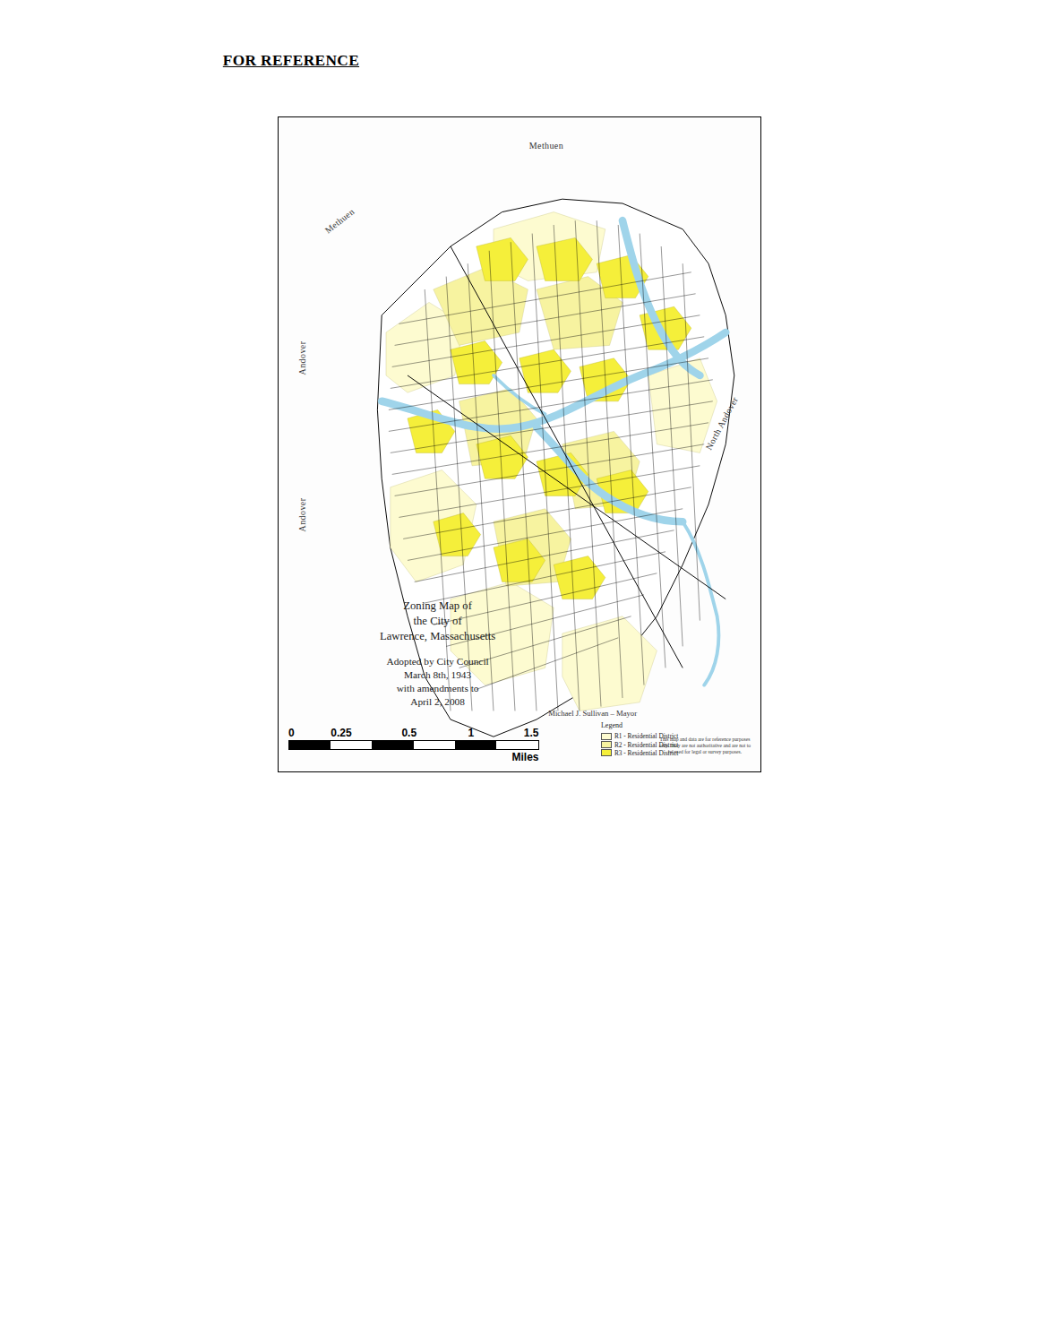FOR REFERENCE
Zoning Map of the City of Lawrence, Massachusetts Map showing residential zoning districts in yellow shades, rivers in blue, and street grid in black lines.
Methuen
Methuen
Andover
Andover
North Andover
Zoning Map of
the City of
Lawrence, Massachusetts
Adopted by City Council
March 8th, 1943
with amendments to
April 2, 2008
Michael J. Sullivan – Mayor
Legend
R1 - Residential District
R2 - Residential District
R3 - Residential District
This map and data are for reference purposes only. They are not authoritative and are not to be used for legal or survey purposes.
00.250.511.5
Miles